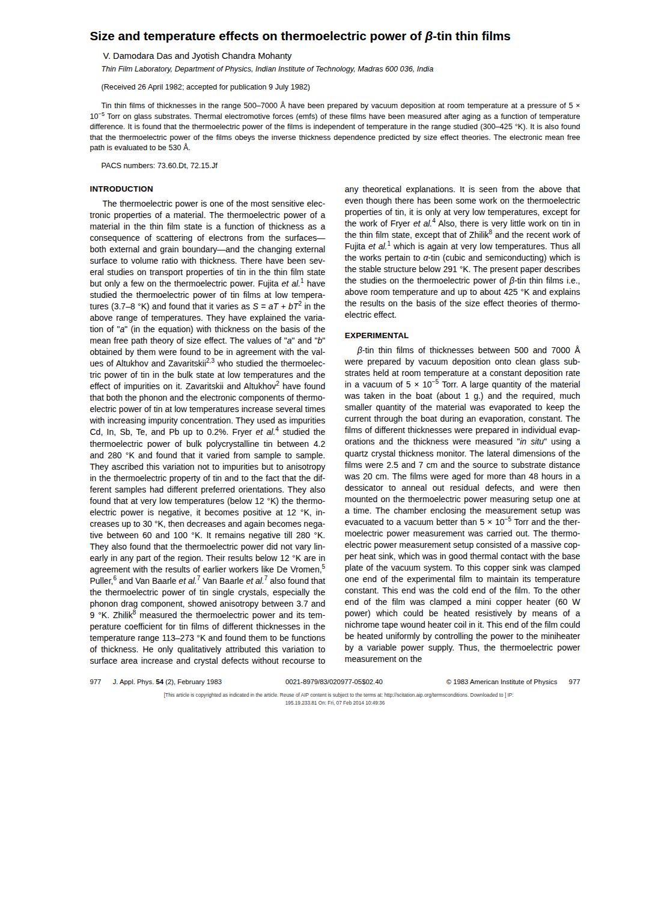Size and temperature effects on thermoelectric power of β-tin thin films
V. Damodara Das and Jyotish Chandra Mohanty
Thin Film Laboratory, Department of Physics, Indian Institute of Technology, Madras 600 036, India
(Received 26 April 1982; accepted for publication 9 July 1982)
Tin thin films of thicknesses in the range 500–7000 Å have been prepared by vacuum deposition at room temperature at a pressure of 5 × 10−5 Torr on glass substrates. Thermal electromotive forces (emfs) of these films have been measured after aging as a function of temperature difference. It is found that the thermoelectric power of the films is independent of temperature in the range studied (300–425 °K). It is also found that the thermoelectric power of the films obeys the inverse thickness dependence predicted by size effect theories. The electronic mean free path is evaluated to be 530 Å.
PACS numbers: 73.60.Dt, 72.15.Jf
INTRODUCTION
The thermoelectric power is one of the most sensitive electronic properties of a material. The thermoelectric power of a material in the thin film state is a function of thickness as a consequence of scattering of electrons from the surfaces—both external and grain boundary—and the changing external surface to volume ratio with thickness. There have been several studies on transport properties of tin in the thin film state but only a few on the thermoelectric power. Fujita et al.1 have studied the thermoelectric power of tin films at low temperatures (3.7–8 °K) and found that it varies as S = aT + bT2 in the above range of temperatures. They have explained the variation of "a" (in the equation) with thickness on the basis of the mean free path theory of size effect. The values of "a" and "b" obtained by them were found to be in agreement with the values of Altukhov and Zavaritskii2,3 who studied the thermoelectric power of tin in the bulk state at low temperatures and the effect of impurities on it. Zavaritskii and Altukhov2 have found that both the phonon and the electronic components of thermoelectric power of tin at low temperatures increase several times with increasing impurity concentration. They used as impurities Cd, In, Sb, Te, and Pb up to 0.2%. Fryer et al.4 studied the thermoelectric power of bulk polycrystalline tin between 4.2 and 280 °K and found that it varied from sample to sample. They ascribed this variation not to impurities but to anisotropy in the thermoelectric property of tin and to the fact that the different samples had different preferred orientations. They also found that at very low temperatures (below 12 °K) the thermoelectric power is negative, it becomes positive at 12 °K, increases up to 30 °K, then decreases and again becomes negative between 60 and 100 °K. It remains negative till 280 °K. They also found that the thermoelectric power did not vary linearly in any part of the region. Their results below 12 °K are in agreement with the results of earlier workers like De Vromen,5 Puller,6 and Van Baarle et al.7 Van Baarle et al.7 also found that the thermoelectric power of tin single crystals, especially the phonon drag component, showed anisotropy between 3.7 and 9 °K. Zhilik8 measured the thermoelectric power and its temperature coefficient for tin films of different thicknesses in the temperature range 113–273 °K and found them to be functions of thickness. He only qualitatively attributed this variation to surface area increase and crystal defects without recourse to any theoretical explanations. It is seen from the above that even though there has been some work on the thermoelectric properties of tin, it is only at very low temperatures, except for the work of Fryer et al.4 Also, there is very little work on tin in the thin film state, except that of Zhilik8 and the recent work of Fujita et al.1 which is again at very low temperatures. Thus all the works pertain to α-tin (cubic and semiconducting) which is the stable structure below 291 °K. The present paper describes the studies on the thermoelectric power of β-tin thin films i.e., above room temperature and up to about 425 °K and explains the results on the basis of the size effect theories of thermoelectric effect.
EXPERIMENTAL
β-tin thin films of thicknesses between 500 and 7000 Å were prepared by vacuum deposition onto clean glass substrates held at room temperature at a constant deposition rate in a vacuum of 5 × 10−5 Torr. A large quantity of the material was taken in the boat (about 1 g.) and the required, much smaller quantity of the material was evaporated to keep the current through the boat during an evaporation, constant. The films of different thicknesses were prepared in individual evaporations and the thickness were measured "in situ" using a quartz crystal thickness monitor. The lateral dimensions of the films were 2.5 and 7 cm and the source to substrate distance was 20 cm. The films were aged for more than 48 hours in a dessicator to anneal out residual defects, and were then mounted on the thermoelectric power measuring setup one at a time. The chamber enclosing the measurement setup was evacuated to a vacuum better than 5 × 10−5 Torr and the thermoelectric power measurement was carried out. The thermoelectric power measurement setup consisted of a massive copper heat sink, which was in good thermal contact with the base plate of the vacuum system. To this copper sink was clamped one end of the experimental film to maintain its temperature constant. This end was the cold end of the film. To the other end of the film was clamped a mini copper heater (60 W power) which could be heated resistively by means of a nichrome tape wound heater coil in it. This end of the film could be heated uniformly by controlling the power to the miniheater by a variable power supply. Thus, the thermoelectric power measurement on the
977 J. Appl. Phys. 54 (2), February 1983 0021-8979/83/020977-05$02.40 © 1983 American Institute of Physics 977
[This article is copyrighted as indicated in the article. Reuse of AIP content is subject to the terms at: http://scitation.aip.org/termsconditions. Downloaded to ] IP:
195.19.233.81 On: Fri, 07 Feb 2014 10:49:36